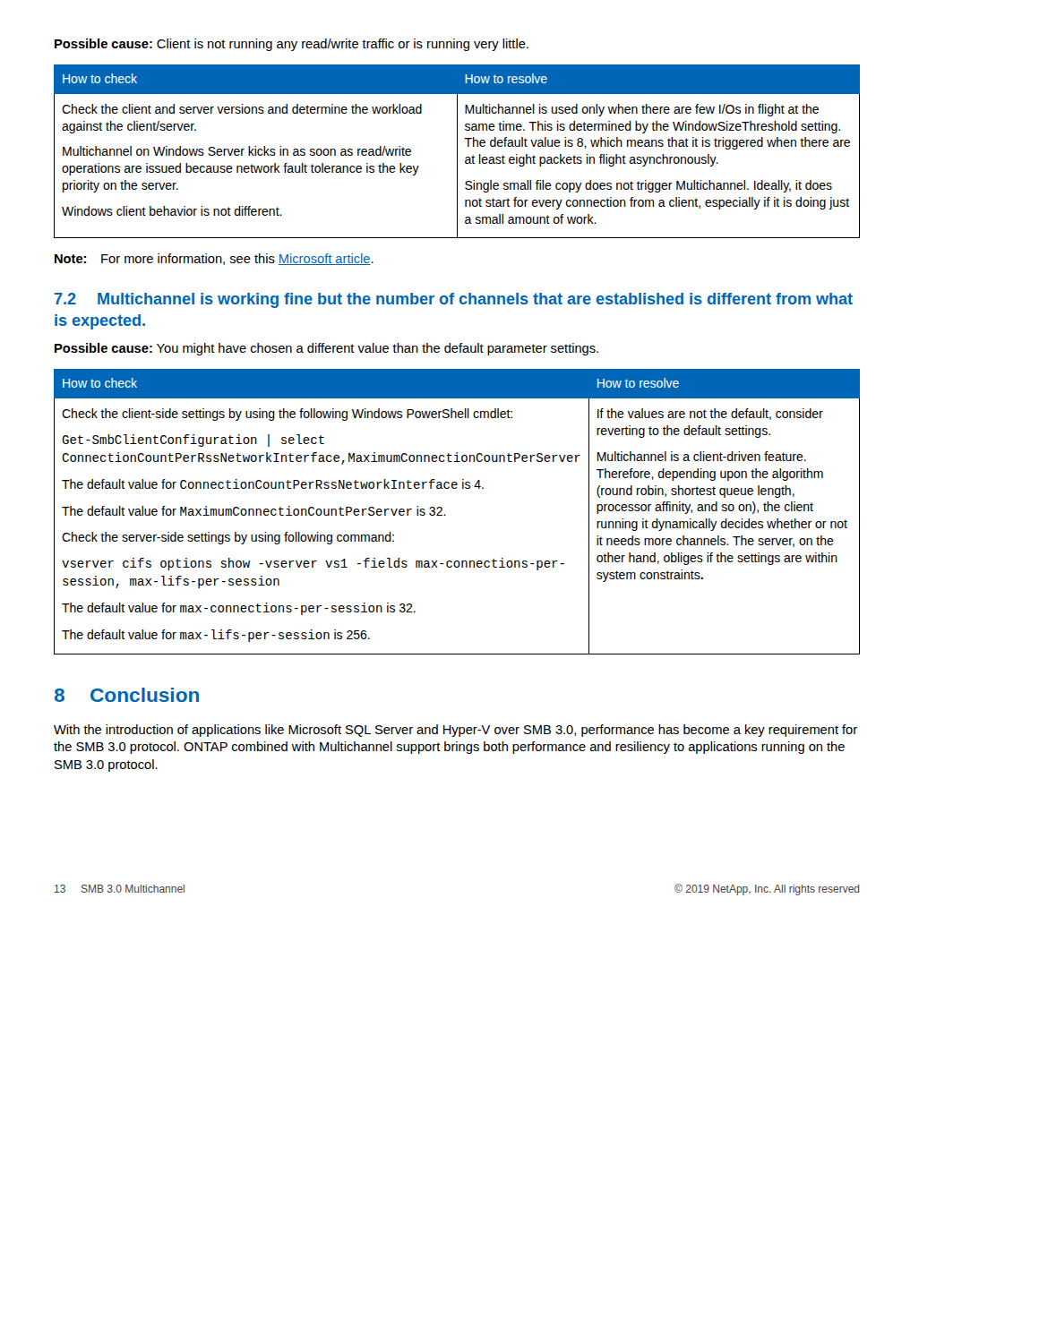Possible cause: Client is not running any read/write traffic or is running very little.
| How to check | How to resolve |
| --- | --- |
| Check the client and server versions and determine the workload against the client/server. Multichannel on Windows Server kicks in as soon as read/write operations are issued because network fault tolerance is the key priority on the server. Windows client behavior is not different. | Multichannel is used only when there are few I/Os in flight at the same time. This is determined by the WindowSizeThreshold setting. The default value is 8, which means that it is triggered when there are at least eight packets in flight asynchronously. Single small file copy does not trigger Multichannel. Ideally, it does not start for every connection from a client, especially if it is doing just a small amount of work. |
Note: For more information, see this Microsoft article.
7.2 Multichannel is working fine but the number of channels that are established is different from what is expected.
Possible cause: You might have chosen a different value than the default parameter settings.
| How to check | How to resolve |
| --- | --- |
| Check the client-side settings by using the following Windows PowerShell cmdlet: Get-SmbClientConfiguration / select ConnectionCountPerRssNetworkInterface,MaximumConnectionCountPerServer The default value for ConnectionCountPerRssNetworkInterface is 4. The default value for MaximumConnectionCountPerServer is 32. Check the server-side settings by using following command: vserver cifs options show -vserver vs1 -fields max-connections-per-session, max-lifs-per-session The default value for max-connections-per-session is 32. The default value for max-lifs-per-session is 256. | If the values are not the default, consider reverting to the default settings. Multichannel is a client-driven feature. Therefore, depending upon the algorithm (round robin, shortest queue length, processor affinity, and so on), the client running it dynamically decides whether or not it needs more channels. The server, on the other hand, obliges if the settings are within system constraints . |
8 Conclusion
With the introduction of applications like Microsoft SQL Server and Hyper-V over SMB 3.0, performance has become a key requirement for the SMB 3.0 protocol. ONTAP combined with Multichannel support brings both performance and resiliency to applications running on the SMB 3.0 protocol.
13 SMB 3.0 Multichannel
© 2019 NetApp, Inc. All rights reserved